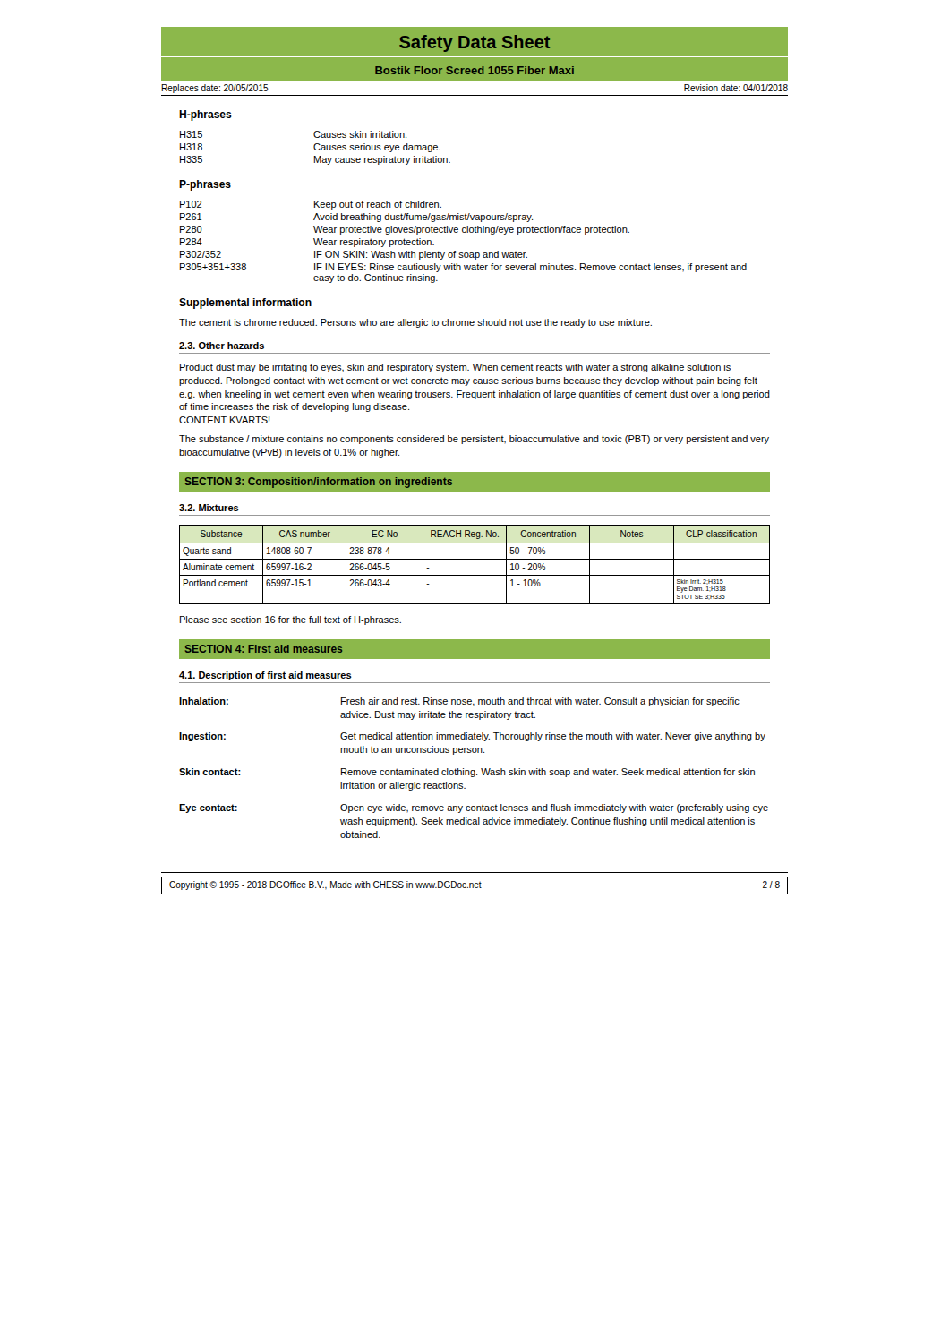Safety Data Sheet
Bostik Floor Screed 1055 Fiber Maxi
Replaces date: 20/05/2015 Revision date: 04/01/2018
H-phrases
| H315 | Causes skin irritation. |
| H318 | Causes serious eye damage. |
| H335 | May cause respiratory irritation. |
P-phrases
| P102 | Keep out of reach of children. |
| P261 | Avoid breathing dust/fume/gas/mist/vapours/spray. |
| P280 | Wear protective gloves/protective clothing/eye protection/face protection. |
| P284 | Wear respiratory protection. |
| P302/352 | IF ON SKIN: Wash with plenty of soap and water. |
| P305+351+338 | IF IN EYES: Rinse cautiously with water for several minutes. Remove contact lenses, if present and easy to do. Continue rinsing. |
Supplemental information
The cement is chrome reduced. Persons who are allergic to chrome should not use the ready to use mixture.
2.3. Other hazards
Product dust may be irritating to eyes, skin and respiratory system. When cement reacts with water a strong alkaline solution is produced. Prolonged contact with wet cement or wet concrete may cause serious burns because they develop without pain being felt e.g. when kneeling in wet cement even when wearing trousers. Frequent inhalation of large quantities of cement dust over a long period of time increases the risk of developing lung disease.
CONTENT KVARTS!
The substance / mixture contains no components considered be persistent, bioaccumulative and toxic (PBT) or very persistent and very bioaccumulative (vPvB) in levels of 0.1% or higher.
SECTION 3: Composition/information on ingredients
3.2. Mixtures
| Substance | CAS number | EC No | REACH Reg. No. | Concentration | Notes | CLP-classification |
| --- | --- | --- | --- | --- | --- | --- |
| Quarts sand | 14808-60-7 | 238-878-4 | - | 50 - 70% | | |
| Aluminate cement | 65997-16-2 | 266-045-5 | - | 10 - 20% | | |
| Portland cement | 65997-15-1 | 266-043-4 | - | 1 - 10% | | Skin Irrit. 2;H315 Eye Dam. 1;H318 STOT SE 3;H335 |
Please see section 16 for the full text of H-phrases.
SECTION 4: First aid measures
4.1. Description of first aid measures
| Inhalation: | Fresh air and rest. Rinse nose, mouth and throat with water. Consult a physician for specific advice. Dust may irritate the respiratory tract. |
| Ingestion: | Get medical attention immediately. Thoroughly rinse the mouth with water. Never give anything by mouth to an unconscious person. |
| Skin contact: | Remove contaminated clothing. Wash skin with soap and water. Seek medical attention for skin irritation or allergic reactions. |
| Eye contact: | Open eye wide, remove any contact lenses and flush immediately with water (preferably using eye wash equipment). Seek medical advice immediately. Continue flushing until medical attention is obtained. |
Copyright © 1995 - 2018 DGOffice B.V., Made with CHESS in www.DGDoc.net 2 / 8